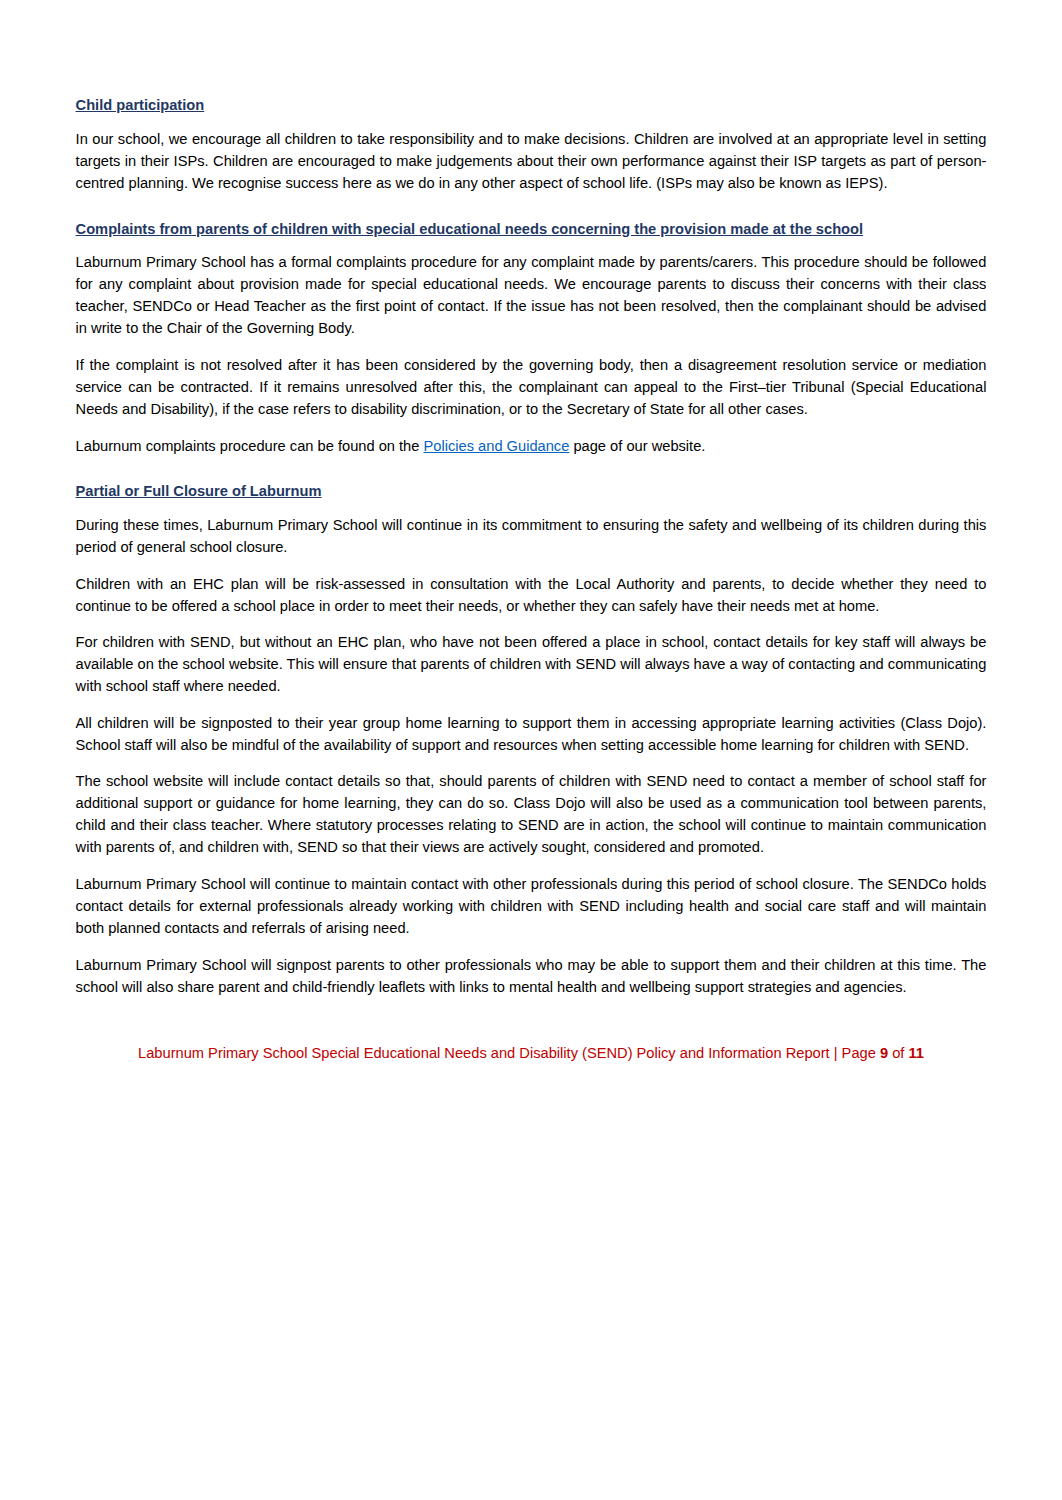Child participation
In our school, we encourage all children to take responsibility and to make decisions. Children are involved at an appropriate level in setting targets in their ISPs. Children are encouraged to make judgements about their own performance against their ISP targets as part of person-centred planning. We recognise success here as we do in any other aspect of school life. (ISPs may also be known as IEPS).
Complaints from parents of children with special educational needs concerning the provision made at the school
Laburnum Primary School has a formal complaints procedure for any complaint made by parents/carers. This procedure should be followed for any complaint about provision made for special educational needs. We encourage parents to discuss their concerns with their class teacher, SENDCo or Head Teacher as the first point of contact. If the issue has not been resolved, then the complainant should be advised in write to the Chair of the Governing Body.
If the complaint is not resolved after it has been considered by the governing body, then a disagreement resolution service or mediation service can be contracted. If it remains unresolved after this, the complainant can appeal to the First–tier Tribunal (Special Educational Needs and Disability), if the case refers to disability discrimination, or to the Secretary of State for all other cases.
Laburnum complaints procedure can be found on the Policies and Guidance page of our website.
Partial or Full Closure of Laburnum
During these times, Laburnum Primary School will continue in its commitment to ensuring the safety and wellbeing of its children during this period of general school closure.
Children with an EHC plan will be risk-assessed in consultation with the Local Authority and parents, to decide whether they need to continue to be offered a school place in order to meet their needs, or whether they can safely have their needs met at home.
For children with SEND, but without an EHC plan, who have not been offered a place in school, contact details for key staff will always be available on the school website. This will ensure that parents of children with SEND will always have a way of contacting and communicating with school staff where needed.
All children will be signposted to their year group home learning to support them in accessing appropriate learning activities (Class Dojo). School staff will also be mindful of the availability of support and resources when setting accessible home learning for children with SEND.
The school website will include contact details so that, should parents of children with SEND need to contact a member of school staff for additional support or guidance for home learning, they can do so. Class Dojo will also be used as a communication tool between parents, child and their class teacher. Where statutory processes relating to SEND are in action, the school will continue to maintain communication with parents of, and children with, SEND so that their views are actively sought, considered and promoted.
Laburnum Primary School will continue to maintain contact with other professionals during this period of school closure. The SENDCo holds contact details for external professionals already working with children with SEND including health and social care staff and will maintain both planned contacts and referrals of arising need.
Laburnum Primary School will signpost parents to other professionals who may be able to support them and their children at this time. The school will also share parent and child-friendly leaflets with links to mental health and wellbeing support strategies and agencies.
Laburnum Primary School Special Educational Needs and Disability (SEND) Policy and Information Report | Page 9 of 11